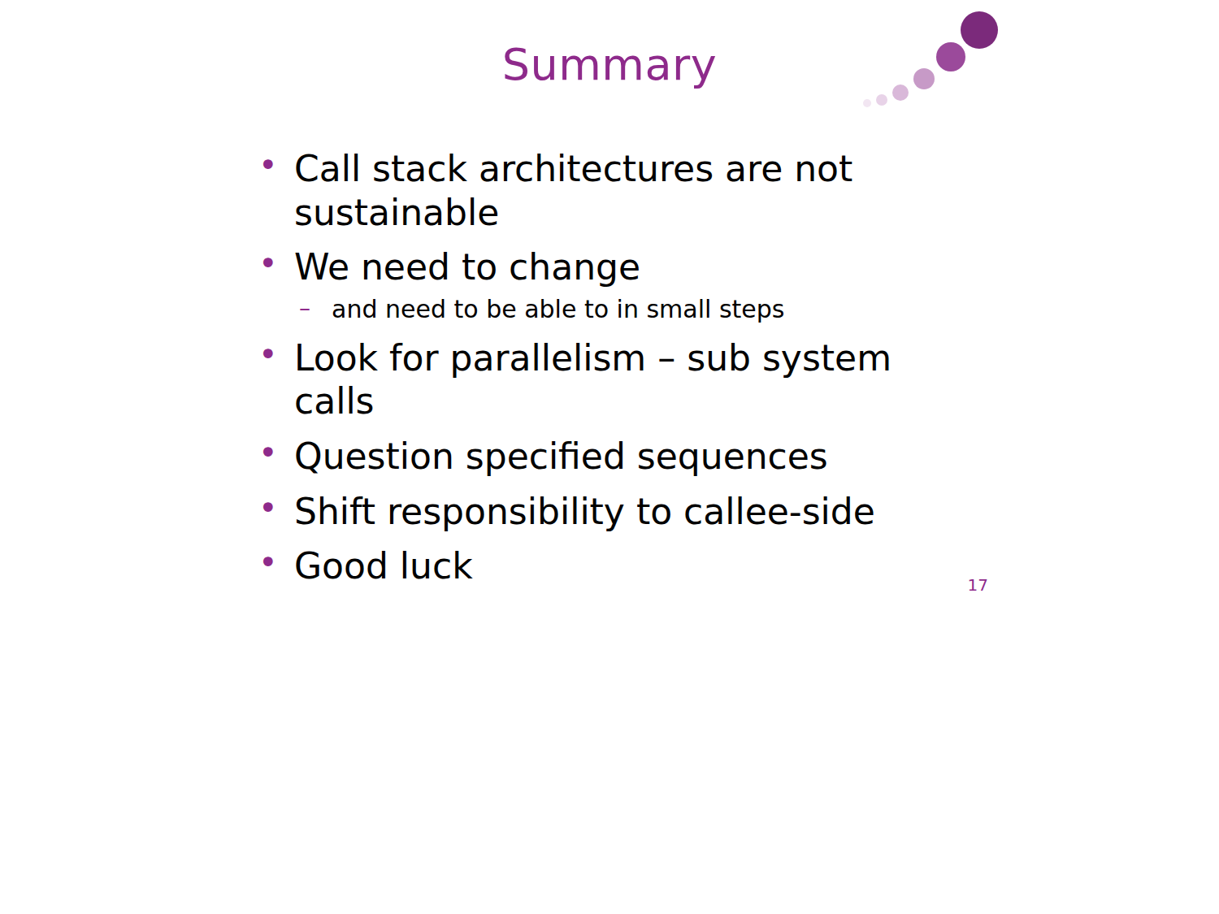Summary
Call stack architectures are not sustainable
We need to change
and need to be able to in small steps
Look for parallelism – sub system calls
Question specified sequences
Shift responsibility to callee-side
Good luck
17